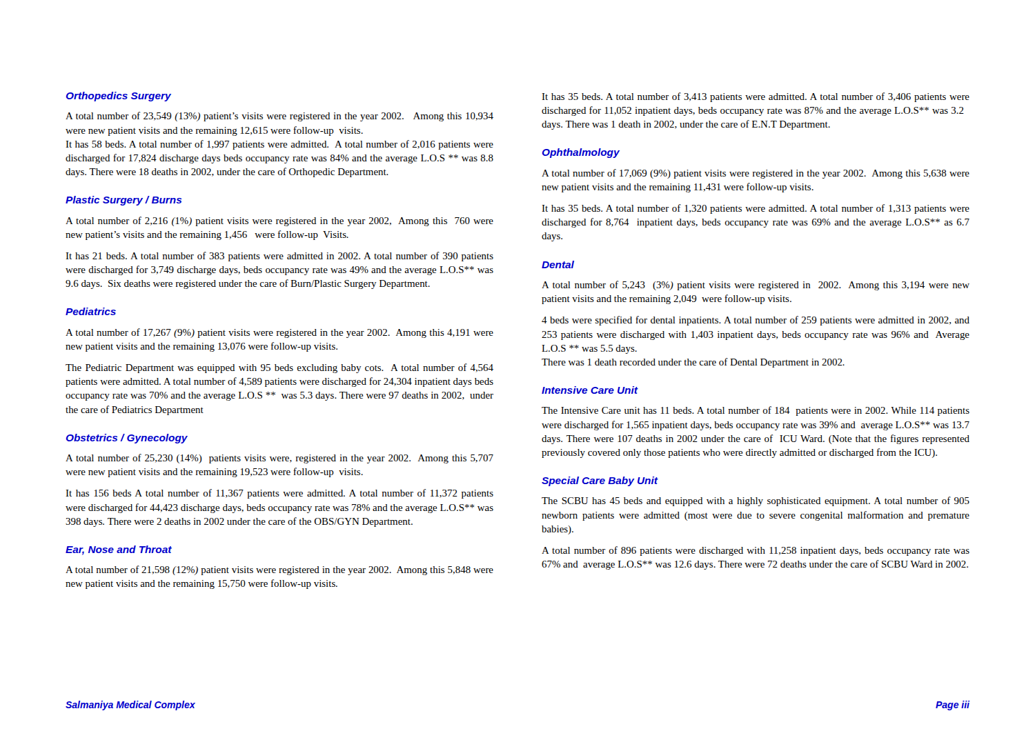Orthopedics Surgery
A total number of 23,549 (13%) patient’s visits were registered in the year 2002. Among this 10,934 were new patient visits and the remaining 12,615 were follow-up visits.
It has 58 beds. A total number of 1,997 patients were admitted. A total number of 2,016 patients were discharged for 17,824 discharge days beds occupancy rate was 84% and the average L.O.S ** was 8.8 days. There were 18 deaths in 2002, under the care of Orthopedic Department.
Plastic Surgery / Burns
A total number of 2,216 (1%) patient visits were registered in the year 2002, Among this 760 were new patient’s visits and the remaining 1,456 were follow-up Visits.
It has 21 beds. A total number of 383 patients were admitted in 2002. A total number of 390 patients were discharged for 3,749 discharge days, beds occupancy rate was 49% and the average L.O.S** was 9.6 days. Six deaths were registered under the care of Burn/Plastic Surgery Department.
Pediatrics
A total number of 17,267 (9%) patient visits were registered in the year 2002. Among this 4,191 were new patient visits and the remaining 13,076 were follow-up visits.
The Pediatric Department was equipped with 95 beds excluding baby cots. A total number of 4,564 patients were admitted. A total number of 4,589 patients were discharged for 24,304 inpatient days beds occupancy rate was 70% and the average L.O.S ** was 5.3 days. There were 97 deaths in 2002, under the care of Pediatrics Department
Obstetrics / Gynecology
A total number of 25,230 (14%) patients visits were, registered in the year 2002. Among this 5,707 were new patient visits and the remaining 19,523 were follow-up visits.
It has 156 beds A total number of 11,367 patients were admitted. A total number of 11,372 patients were discharged for 44,423 discharge days, beds occupancy rate was 78% and the average L.O.S** was 398 days. There were 2 deaths in 2002 under the care of the OBS/GYN Department.
Ear, Nose and Throat
A total number of 21,598 (12%) patient visits were registered in the year 2002. Among this 5,848 were new patient visits and the remaining 15,750 were follow-up visits.
It has 35 beds. A total number of 3,413 patients were admitted. A total number of 3,406 patients were discharged for 11,052 inpatient days, beds occupancy rate was 87% and the average L.O.S** was 3.2 days. There was 1 death in 2002, under the care of E.N.T Department.
Ophthalmology
A total number of 17,069 (9%) patient visits were registered in the year 2002. Among this 5,638 were new patient visits and the remaining 11,431 were follow-up visits.
It has 35 beds. A total number of 1,320 patients were admitted. A total number of 1,313 patients were discharged for 8,764 inpatient days, beds occupancy rate was 69% and the average L.O.S** as 6.7 days.
Dental
A total number of 5,243 (3%) patient visits were registered in 2002. Among this 3,194 were new patient visits and the remaining 2,049 were follow-up visits.
4 beds were specified for dental inpatients. A total number of 259 patients were admitted in 2002, and 253 patients were discharged with 1,403 inpatient days, beds occupancy rate was 96% and Average L.O.S ** was 5.5 days.
There was 1 death recorded under the care of Dental Department in 2002.
Intensive Care Unit
The Intensive Care unit has 11 beds. A total number of 184 patients were in 2002. While 114 patients were discharged for 1,565 inpatient days, beds occupancy rate was 39% and average L.O.S** was 13.7 days. There were 107 deaths in 2002 under the care of ICU Ward. (Note that the figures represented previously covered only those patients who were directly admitted or discharged from the ICU).
Special Care Baby Unit
The SCBU has 45 beds and equipped with a highly sophisticated equipment. A total number of 905 newborn patients were admitted (most were due to severe congenital malformation and premature babies).
A total number of 896 patients were discharged with 11,258 inpatient days, beds occupancy rate was 67% and average L.O.S** was 12.6 days. There were 72 deaths under the care of SCBU Ward in 2002.
Salmaniya Medical Complex Page iii